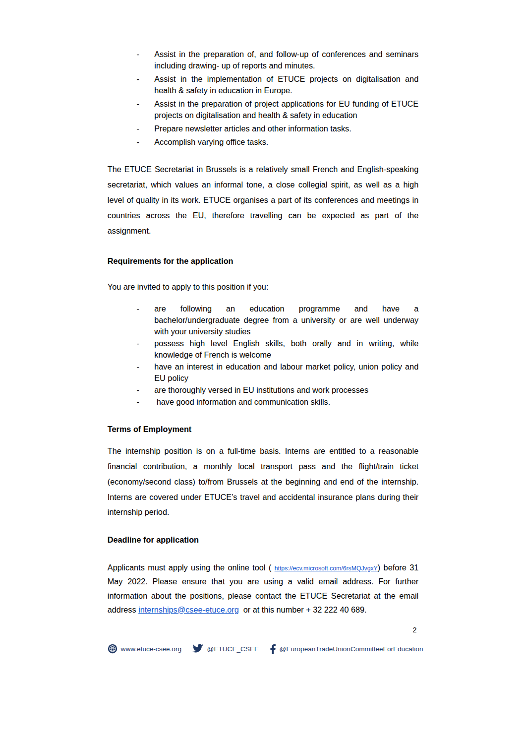Assist in the preparation of, and follow-up of conferences and seminars including drawing- up of reports and minutes.
Assist in the implementation of ETUCE projects on digitalisation and health & safety in education in Europe.
Assist in the preparation of project applications for EU funding of ETUCE projects on digitalisation and health & safety in education
Prepare newsletter articles and other information tasks.
Accomplish varying office tasks.
The ETUCE Secretariat in Brussels is a relatively small French and English-speaking secretariat, which values an informal tone, a close collegial spirit, as well as a high level of quality in its work. ETUCE organises a part of its conferences and meetings in countries across the EU, therefore travelling can be expected as part of the assignment.
Requirements for the application
You are invited to apply to this position if you:
are following an education programme and have a bachelor/undergraduate degree from a university or are well underway with your university studies
possess high level English skills, both orally and in writing, while knowledge of French is welcome
have an interest in education and labour market policy, union policy and EU policy
are thoroughly versed in EU institutions and work processes
have good information and communication skills.
Terms of Employment
The internship position is on a full-time basis. Interns are entitled to a reasonable financial contribution, a monthly local transport pass and the flight/train ticket (economy/second class) to/from Brussels at the beginning and end of the internship. Interns are covered under ETUCE’s travel and accidental insurance plans during their internship period.
Deadline for application
Applicants must apply using the online tool ( https://ecv.microsoft.com/6rsMQJvgxY) before 31 May 2022. Please ensure that you are using a valid email address. For further information about the positions, please contact the ETUCE Secretariat at the email address internships@csee-etuce.org or at this number + 32 222 40 689.
2
www.etuce-csee.org
@ETUCE_CSEE
@EuropeanTradeUnionCommitteeForEducation